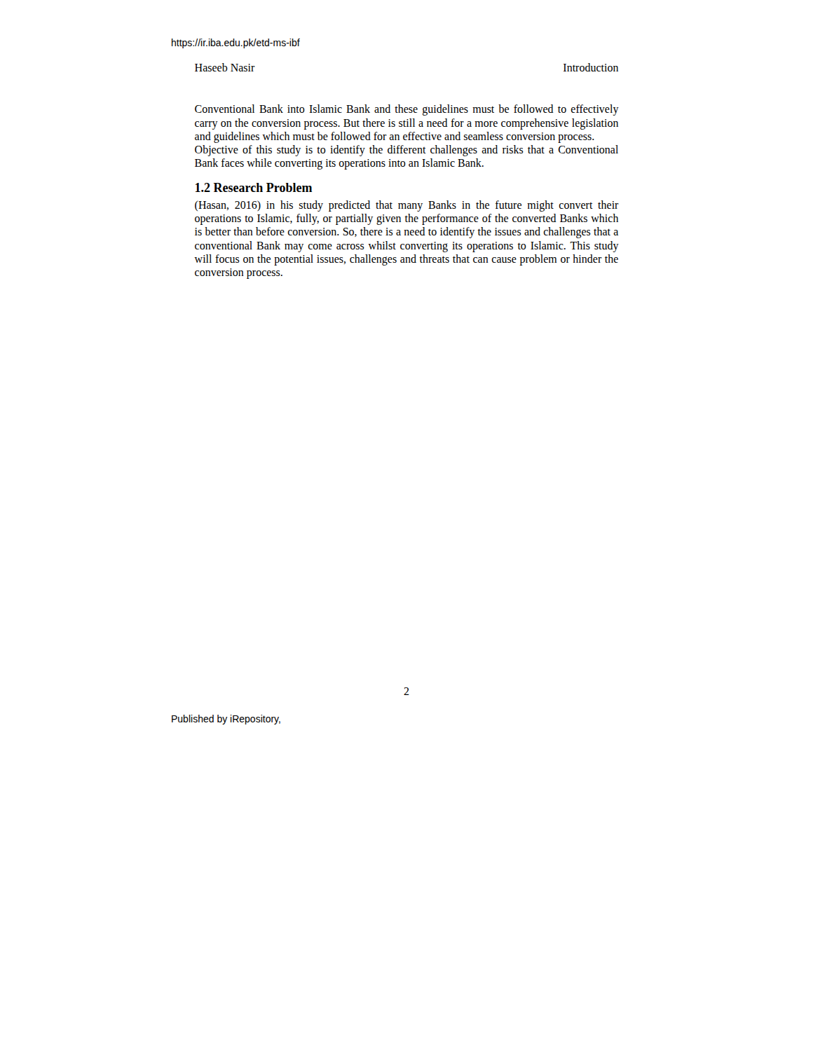https://ir.iba.edu.pk/etd-ms-ibf
Haseeb Nasir Introduction
Conventional Bank into Islamic Bank and these guidelines must be followed to effectively carry on the conversion process. But there is still a need for a more comprehensive legislation and guidelines which must be followed for an effective and seamless conversion process.
Objective of this study is to identify the different challenges and risks that a Conventional Bank faces while converting its operations into an Islamic Bank.
1.2 Research Problem
(Hasan, 2016) in his study predicted that many Banks in the future might convert their operations to Islamic, fully, or partially given the performance of the converted Banks which is better than before conversion. So, there is a need to identify the issues and challenges that a conventional Bank may come across whilst converting its operations to Islamic. This study will focus on the potential issues, challenges and threats that can cause problem or hinder the conversion process.
2
Published by iRepository,